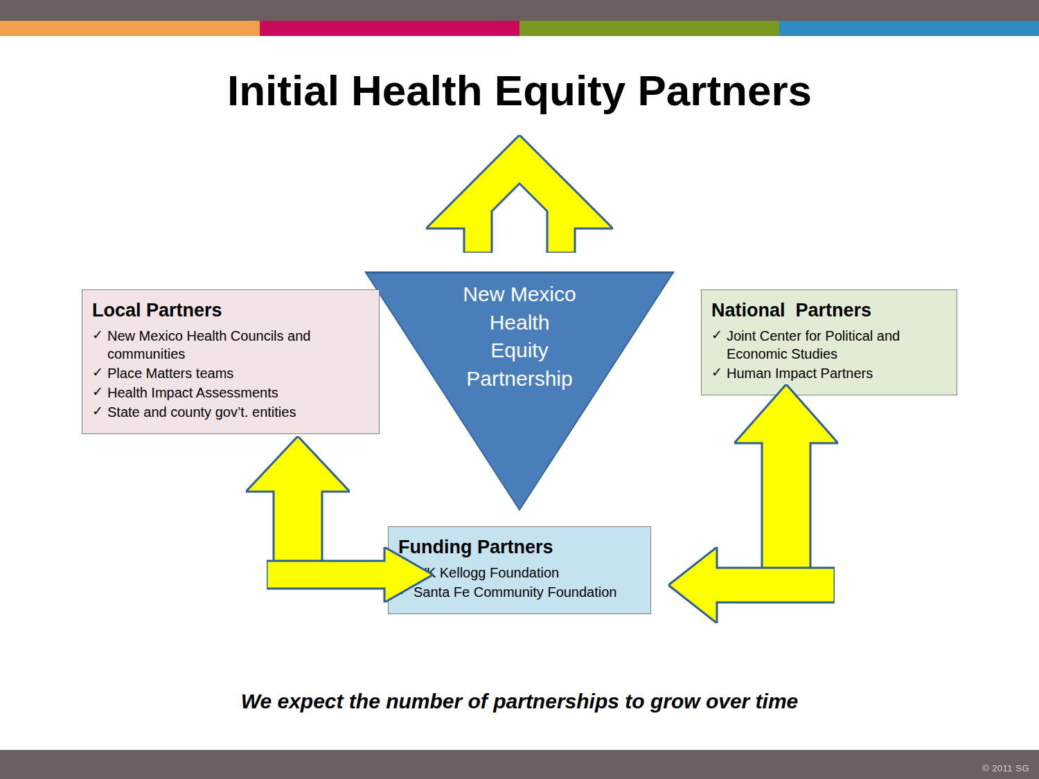Initial Health Equity Partners
New Mexico
Health
Equity
Partnership
Local Partners
New Mexico Health Councils and communities
Place Matters teams
Health Impact Assessments
State and county gov’t. entities
National Partners
Joint Center for Political and Economic Studies
Human Impact Partners
Funding Partners
WK Kellogg Foundation
Santa Fe Community Foundation
We expect the number of partnerships to grow over time
© 2011 SG